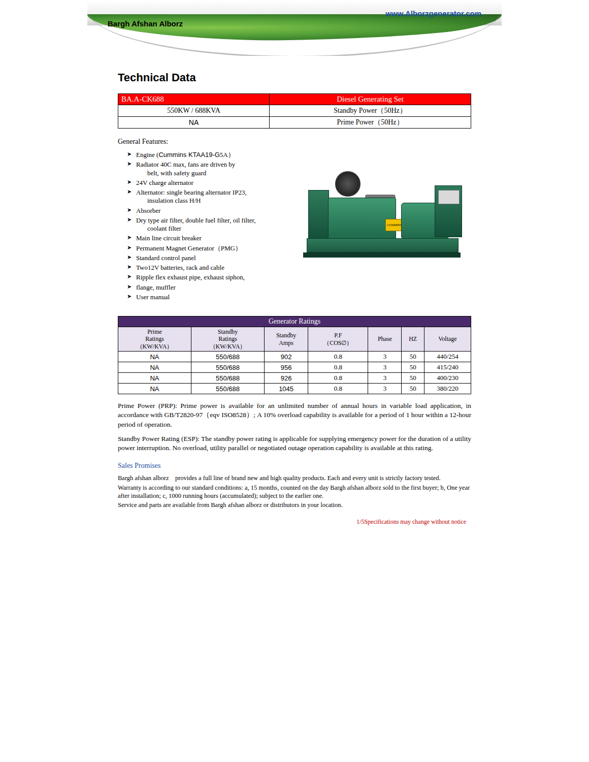Bargh Afshan Alborz
www.Alborzgenerator.com
Technical Data
| BA.A-CK688 | Diesel Generating Set |
| 550KW / 688KVA | Standby Power（50Hz） |
| NA | Prime Power（50Hz） |
General Features:
Engine (Cummins KTAA19-G5A）
Radiator 40C max, fans are driven by belt, with safety guard
24V charge alternator
Alternator: single bearing alternator IP23, insulation class H/H
Absorber
Dry type air filter, double fuel filter, oil filter, coolant filter
Main line circuit breaker
Permanent Magnet Generator（PMG）
Standard control panel
Two12V batteries, rack and cable
Ripple flex exhaust pipe, exhaust siphon,
flange, muffler
User manual
CUMMINS
| Generator Ratings |
| --- |
| Prime Ratings （KW/KVA） | Standby Ratings （KW/KVA） | Standby Amps | P.F （COS∅） | Phase | HZ | Voltage |
| NA | 550/688 | 902 | 0.8 | 3 | 50 | 440/254 |
| NA | 550/688 | 956 | 0.8 | 3 | 50 | 415/240 |
| NA | 550/688 | 926 | 0.8 | 3 | 50 | 400/230 |
| NA | 550/688 | 1045 | 0.8 | 3 | 50 | 380/220 |
Prime Power (PRP): Prime power is available for an unlimited number of annual hours in variable load application, in accordance with GB/T2820-97（eqv ISO8528）; A 10% overload capability is available for a period of 1 hour within a 12-hour period of operation.
Standby Power Rating (ESP): The standby power rating is applicable for supplying emergency power for the duration of a utility power interruption. No overload, utility parallel or negotiated outage operation capability is available at this rating.
Sales Promises
Bargh afshan alborz provides a full line of brand new and high quality products. Each and every unit is strictly factory tested.
Warranty is according to our standard conditions: a, 15 months, counted on the day Bargh afshan alborz sold to the first buyer; b, One year after installation; c, 1000 running hours (accumulated); subject to the earlier one.
Service and parts are available from Bargh afshan alborz or distributors in your location.
1/5Specifications may change without notice